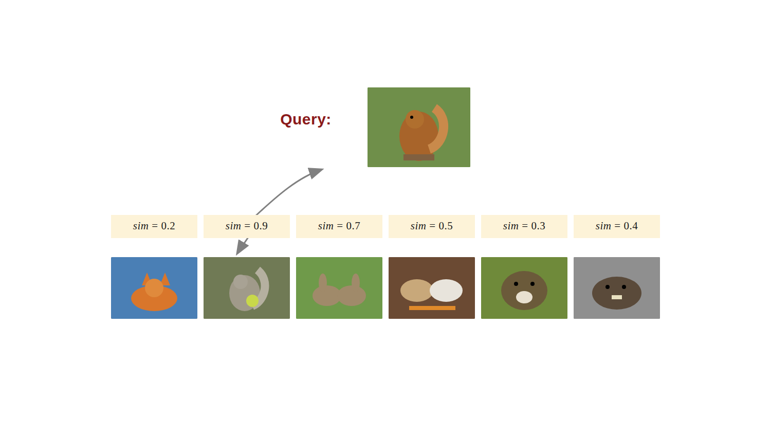Query:
sim = 0.2
sim = 0.9
sim = 0.7
sim = 0.5
sim = 0.3
sim = 0.4